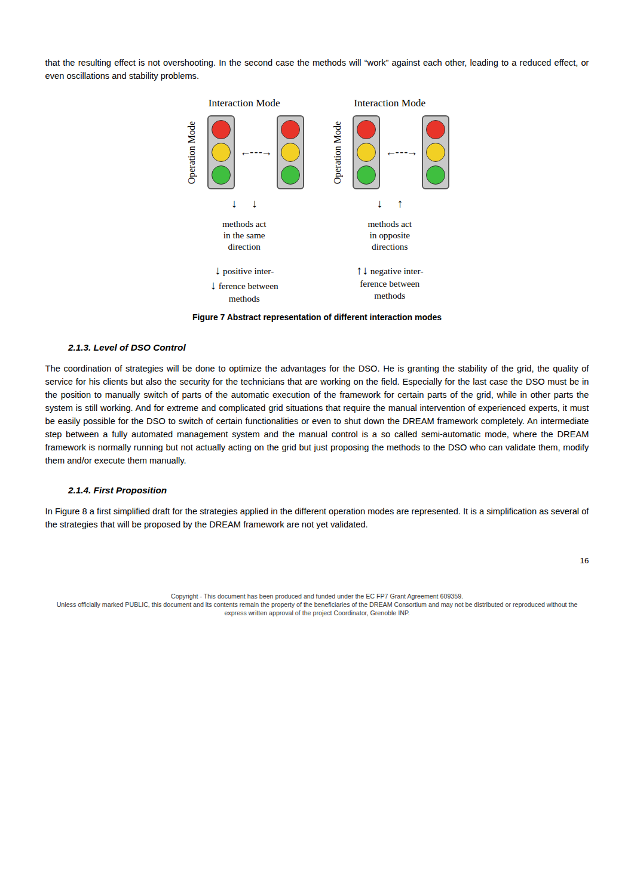that the resulting effect is not overshooting. In the second case the methods will “work” against each other, leading to a reduced effect, or even oscillations and stability problems.
Interaction Mode
Operation Mode
←- - -→
↓ ↓
methods act
in the same
direction
↓ positive inter-
↓ ference between
methods
Interaction Mode
Operation Mode
←- - -→
↓ ↑
methods act
in opposite
directions
↑↓ negative inter-
ference between
methods
Figure 7 Abstract representation of different interaction modes
2.1.3. Level of DSO Control
The coordination of strategies will be done to optimize the advantages for the DSO. He is granting the stability of the grid, the quality of service for his clients but also the security for the technicians that are working on the field. Especially for the last case the DSO must be in the position to manually switch of parts of the automatic execution of the framework for certain parts of the grid, while in other parts the system is still working. And for extreme and complicated grid situations that require the manual intervention of experienced experts, it must be easily possible for the DSO to switch of certain functionalities or even to shut down the DREAM framework completely. An intermediate step between a fully automated management system and the manual control is a so called semi-automatic mode, where the DREAM framework is normally running but not actually acting on the grid but just proposing the methods to the DSO who can validate them, modify them and/or execute them manually.
2.1.4. First Proposition
In Figure 8 a first simplified draft for the strategies applied in the different operation modes are represented. It is a simplification as several of the strategies that will be proposed by the DREAM framework are not yet validated.
16
Copyright - This document has been produced and funded under the EC FP7 Grant Agreement 609359.
Unless officially marked PUBLIC, this document and its contents remain the property of the beneficiaries of the DREAM Consortium and may not be distributed or reproduced without the express written approval of the project Coordinator, Grenoble INP.